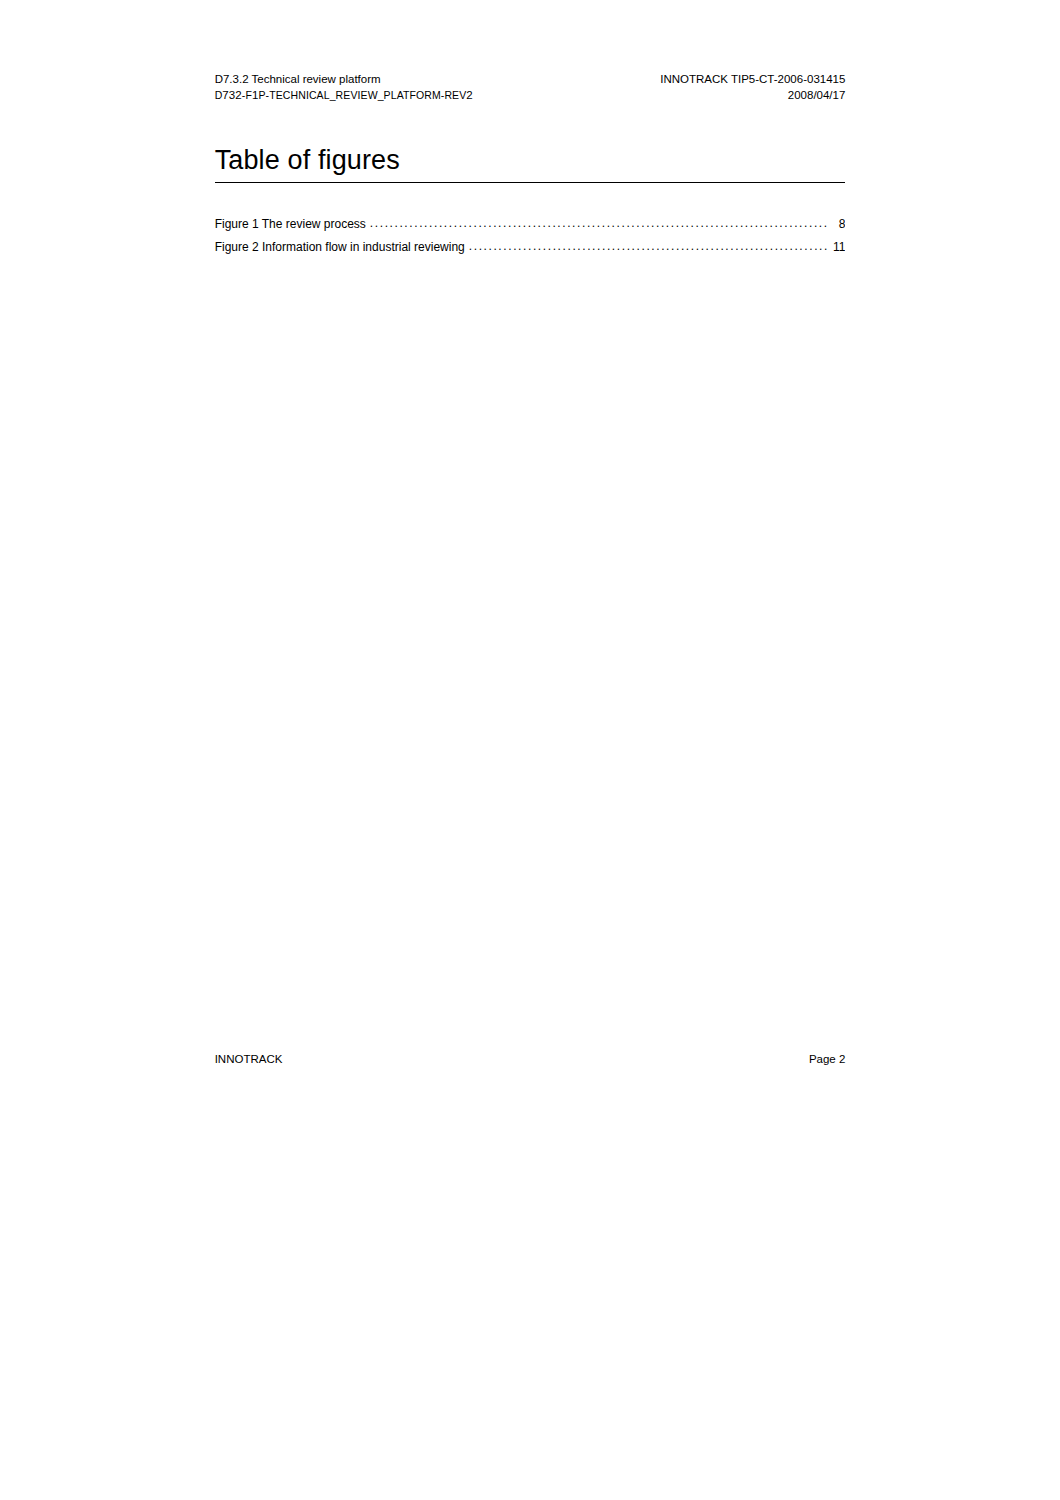D7.3.2 Technical review platform
D732-F1 P-TECHNICAL_REVIEW_PLATFORM-REV2
INNOTRACK TIP5-CT-2006-031415
2008/04/17
Table of figures
Figure 1 The review process ........................................................................................................................... 8
Figure 2 Information flow in industrial reviewing ........................................................................................................... 11
INNOTRACK
Page 2